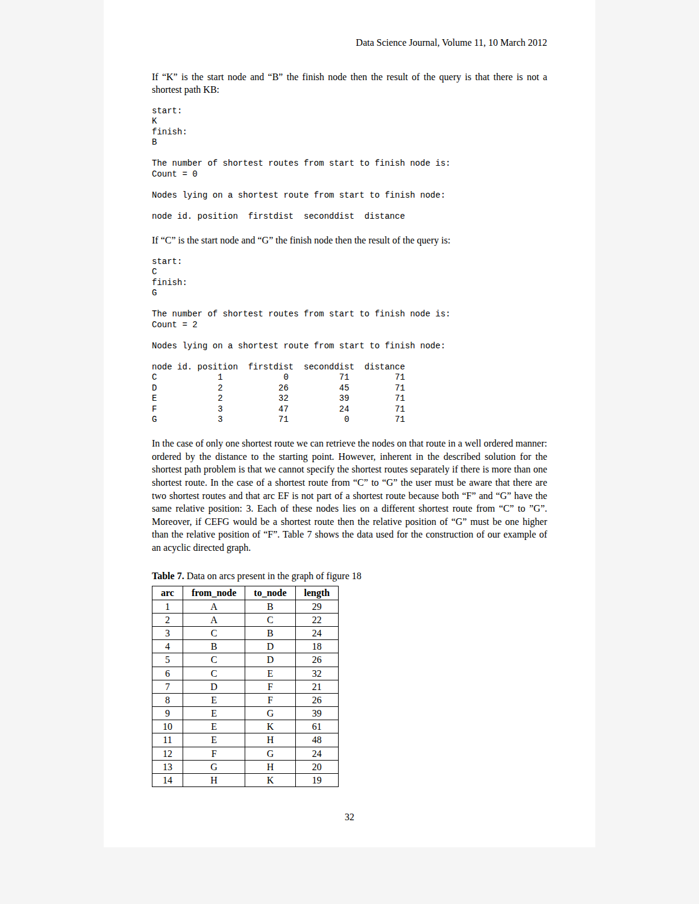Data Science Journal, Volume 11, 10 March 2012
If “K” is the start node and “B” the finish node then the result of the query is that there is not a shortest path KB:
start:
K
finish:
B

The number of shortest routes from start to finish node is:
Count = 0

Nodes lying on a shortest route from start to finish node:

node id. position  firstdist  seconddist  distance
If “C” is the start node and “G” the finish node then the result of the query is:
start:
C
finish:
G

The number of shortest routes from start to finish node is:
Count = 2

Nodes lying on a shortest route from start to finish node:

node id. position  firstdist  seconddist  distance
C            1            0          71         71
D            2           26          45         71
E            2           32          39         71
F            3           47          24         71
G            3           71           0         71
In the case of only one shortest route we can retrieve the nodes on that route in a well ordered manner: ordered by the distance to the starting point. However, inherent in the described solution for the shortest path problem is that we cannot specify the shortest routes separately if there is more than one shortest route. In the case of a shortest route from “C” to “G” the user must be aware that there are two shortest routes and that arc EF is not part of a shortest route because both “F” and “G” have the same relative position: 3. Each of these nodes lies on a different shortest route from “C” to ”G”. Moreover, if CEFG would be a shortest route then the relative position of “G” must be one higher than the relative position of “F”. Table 7 shows the data used for the construction of our example of an acyclic directed graph.
Table 7. Data on arcs present in the graph of figure 18
| arc | from_node | to_node | length |
| --- | --- | --- | --- |
| 1 | A | B | 29 |
| 2 | A | C | 22 |
| 3 | C | B | 24 |
| 4 | B | D | 18 |
| 5 | C | D | 26 |
| 6 | C | E | 32 |
| 7 | D | F | 21 |
| 8 | E | F | 26 |
| 9 | E | G | 39 |
| 10 | E | K | 61 |
| 11 | E | H | 48 |
| 12 | F | G | 24 |
| 13 | G | H | 20 |
| 14 | H | K | 19 |
32